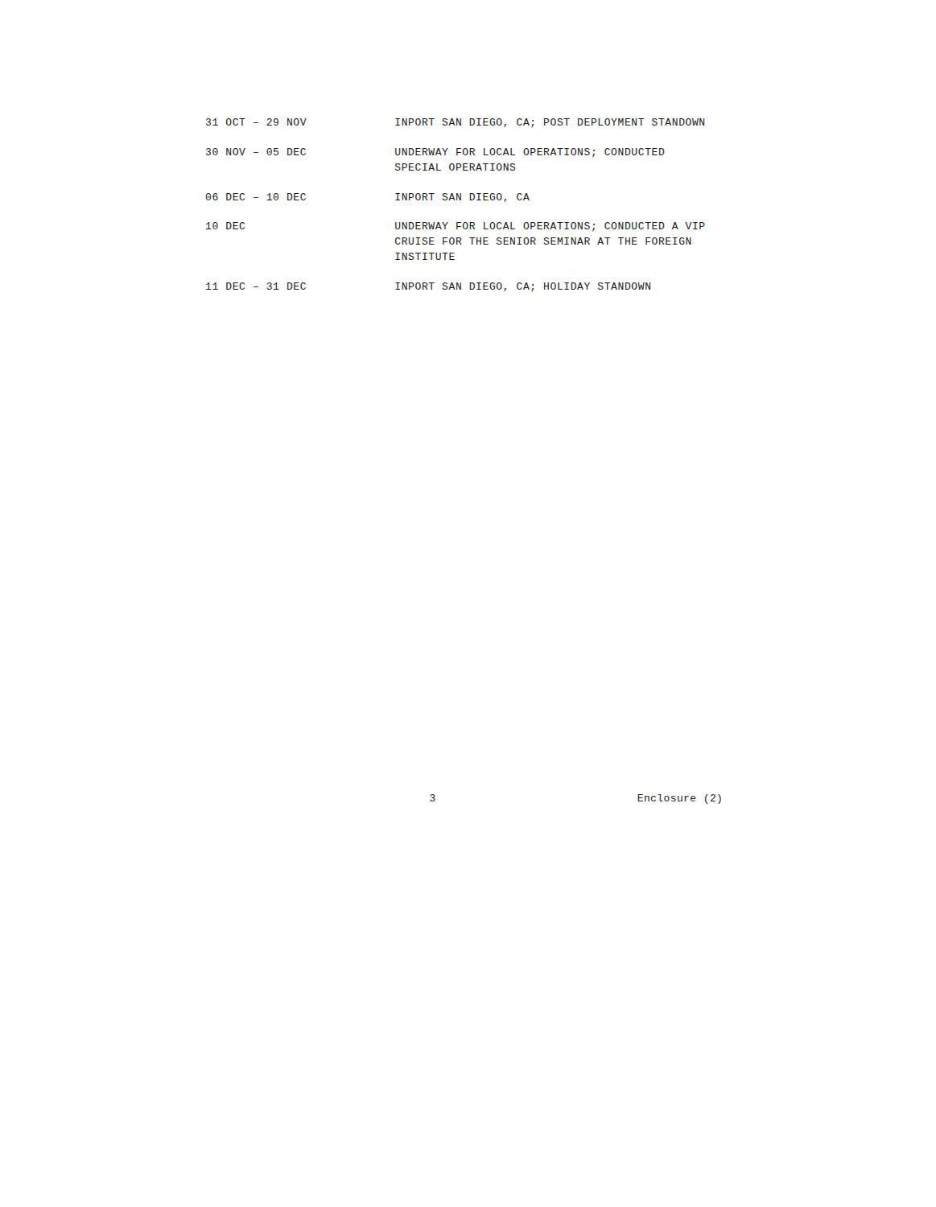| 31 OCT – 29 NOV | INPORT SAN DIEGO, CA; POST DEPLOYMENT STANDOWN |
| 30 NOV – 05 DEC | UNDERWAY FOR LOCAL OPERATIONS; CONDUCTED SPECIAL OPERATIONS |
| 06 DEC – 10 DEC | INPORT SAN DIEGO, CA |
| 10 DEC | UNDERWAY FOR LOCAL OPERATIONS; CONDUCTED A VIP CRUISE FOR THE SENIOR SEMINAR AT THE FOREIGN INSTITUTE |
| 11 DEC – 31 DEC | INPORT SAN DIEGO, CA; HOLIDAY STANDOWN |
3 Enclosure (2)